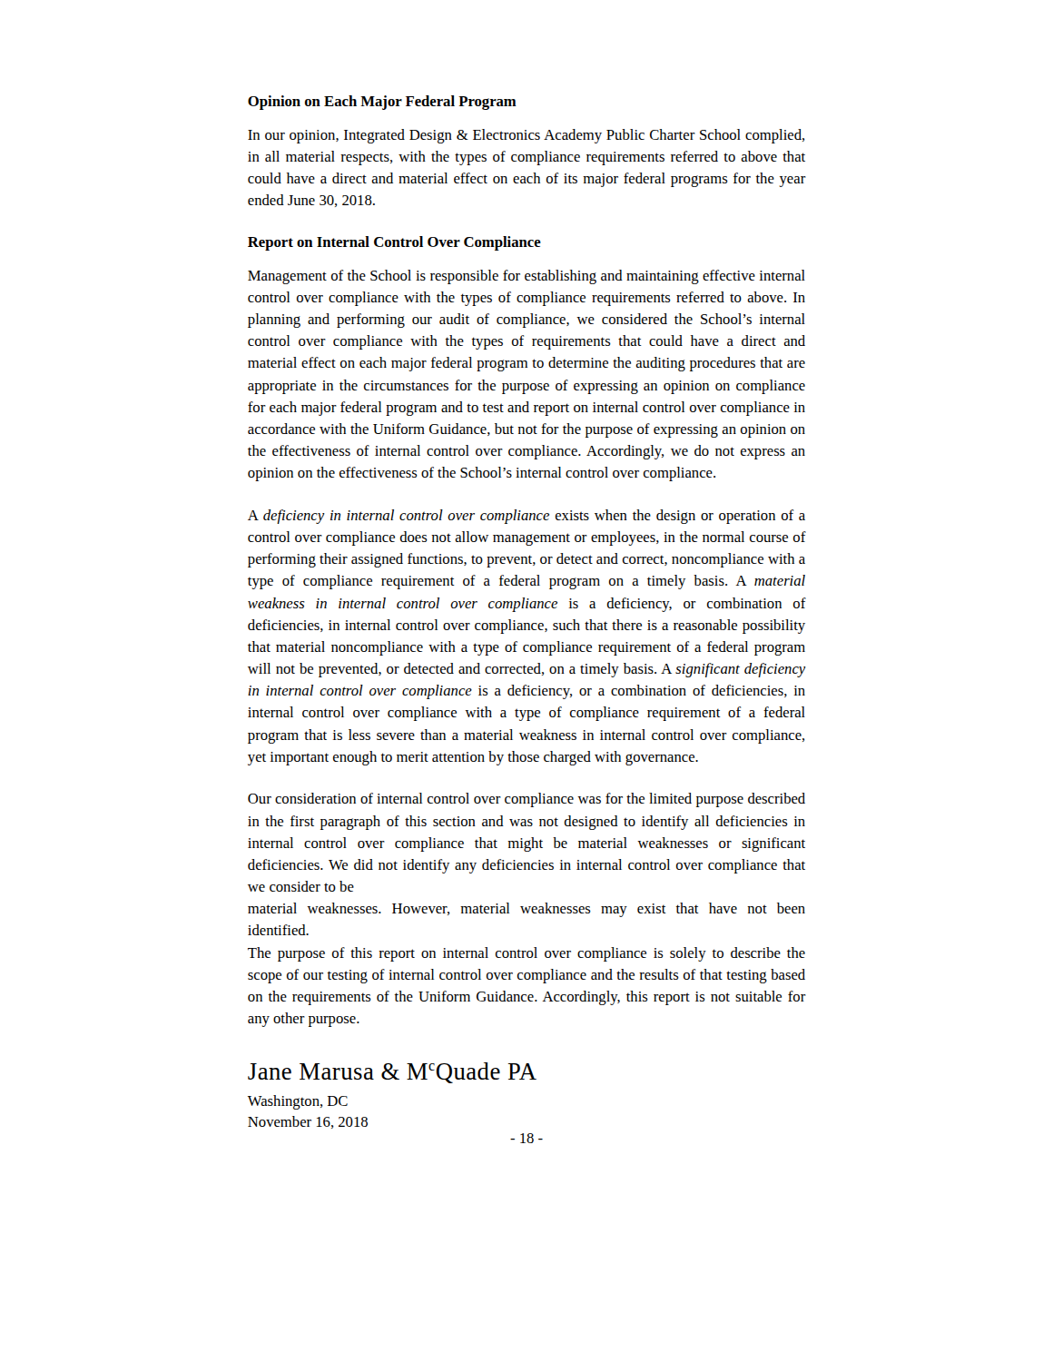Opinion on Each Major Federal Program
In our opinion, Integrated Design & Electronics Academy Public Charter School complied, in all material respects, with the types of compliance requirements referred to above that could have a direct and material effect on each of its major federal programs for the year ended June 30, 2018.
Report on Internal Control Over Compliance
Management of the School is responsible for establishing and maintaining effective internal control over compliance with the types of compliance requirements referred to above. In planning and performing our audit of compliance, we considered the School’s internal control over compliance with the types of requirements that could have a direct and material effect on each major federal program to determine the auditing procedures that are appropriate in the circumstances for the purpose of expressing an opinion on compliance for each major federal program and to test and report on internal control over compliance in accordance with the Uniform Guidance, but not for the purpose of expressing an opinion on the effectiveness of internal control over compliance. Accordingly, we do not express an opinion on the effectiveness of the School’s internal control over compliance.
A deficiency in internal control over compliance exists when the design or operation of a control over compliance does not allow management or employees, in the normal course of performing their assigned functions, to prevent, or detect and correct, noncompliance with a type of compliance requirement of a federal program on a timely basis. A material weakness in internal control over compliance is a deficiency, or combination of deficiencies, in internal control over compliance, such that there is a reasonable possibility that material noncompliance with a type of compliance requirement of a federal program will not be prevented, or detected and corrected, on a timely basis. A significant deficiency in internal control over compliance is a deficiency, or a combination of deficiencies, in internal control over compliance with a type of compliance requirement of a federal program that is less severe than a material weakness in internal control over compliance, yet important enough to merit attention by those charged with governance.
Our consideration of internal control over compliance was for the limited purpose described in the first paragraph of this section and was not designed to identify all deficiencies in internal control over compliance that might be material weaknesses or significant deficiencies. We did not identify any deficiencies in internal control over compliance that we consider to be
material weaknesses. However, material weaknesses may exist that have not been identified.
The purpose of this report on internal control over compliance is solely to describe the scope of our testing of internal control over compliance and the results of that testing based on the requirements of the Uniform Guidance. Accordingly, this report is not suitable for any other purpose.
Jane Marusa & McQuade PA
Washington, DC
November 16, 2018
- 18 -